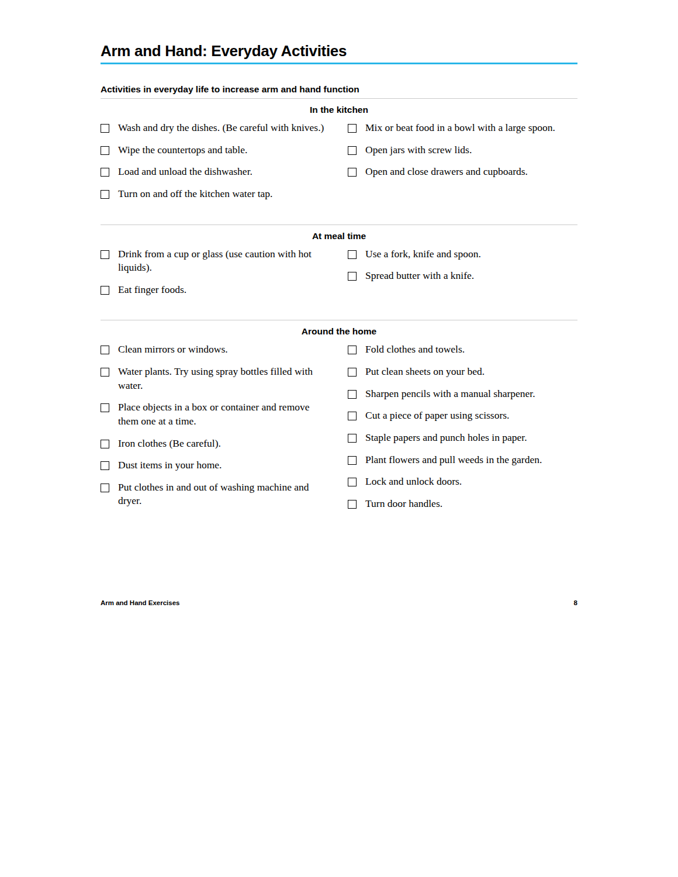Arm and Hand: Everyday Activities
Activities in everyday life to increase arm and hand function
In the kitchen
Wash and dry the dishes. (Be careful with knives.)
Wipe the countertops and table.
Load and unload the dishwasher.
Turn on and off the kitchen water tap.
Mix or beat food in a bowl with a large spoon.
Open jars with screw lids.
Open and close drawers and cupboards.
At meal time
Drink from a cup or glass (use caution with hot liquids).
Eat finger foods.
Use a fork, knife and spoon.
Spread butter with a knife.
Around the home
Clean mirrors or windows.
Water plants. Try using spray bottles filled with water.
Place objects in a box or container and remove them one at a time.
Iron clothes (Be careful).
Dust items in your home.
Put clothes in and out of washing machine and dryer.
Fold clothes and towels.
Put clean sheets on your bed.
Sharpen pencils with a manual sharpener.
Cut a piece of paper using scissors.
Staple papers and punch holes in paper.
Plant flowers and pull weeds in the garden.
Lock and unlock doors.
Turn door handles.
Arm and Hand Exercises 8